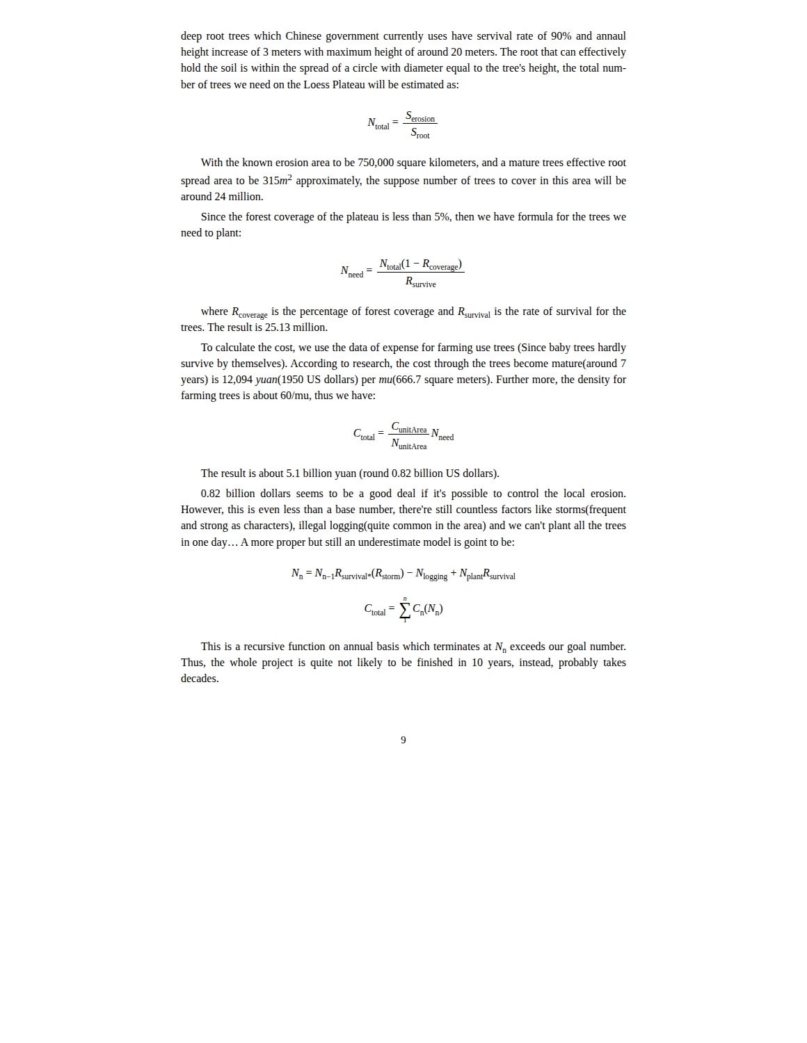deep root trees which Chinese government currently uses have servival rate of 90% and annaul height increase of 3 meters with maximum height of around 20 meters. The root that can effectively hold the soil is within the spread of a circle with diameter equal to the tree's height, the total number of trees we need on the Loess Plateau will be estimated as:
Ntotal = Serosion Sroot
With the known erosion area to be 750,000 square kilometers, and a mature trees effective root spread area to be 315m2 approximately, the suppose number of trees to cover in this area will be around 24 million.
Since the forest coverage of the plateau is less than 5%, then we have formula for the trees we need to plant:
Nneed = Ntotal(1 − Rcoverage) Rsurvive
where Rcoverage is the percentage of forest coverage and Rsurvival is the rate of survival for the trees. The result is 25.13 million.
To calculate the cost, we use the data of expense for farming use trees (Since baby trees hardly survive by themselves). According to research, the cost through the trees become mature(around 7 years) is 12,094 yuan(1950 US dollars) per mu(666.7 square meters). Further more, the density for farming trees is about 60/mu, thus we have:
Ctotal = CunitArea NunitArea Nneed
The result is about 5.1 billion yuan (round 0.82 billion US dollars).
0.82 billion dollars seems to be a good deal if it's possible to control the local erosion. However, this is even less than a base number, there're still countless factors like storms(frequent and strong as characters), illegal logging(quite common in the area) and we can't plant all the trees in one day… A more proper but still an underestimate model is goint to be:
Nn = Nn−1Rsurvival*(Rstorm) − Nlogging + NplantRsurvival
Ctotal = n∑1 Cn(Nn)
This is a recursive function on annual basis which terminates at Nn exceeds our goal number. Thus, the whole project is quite not likely to be finished in 10 years, instead, probably takes decades.
9